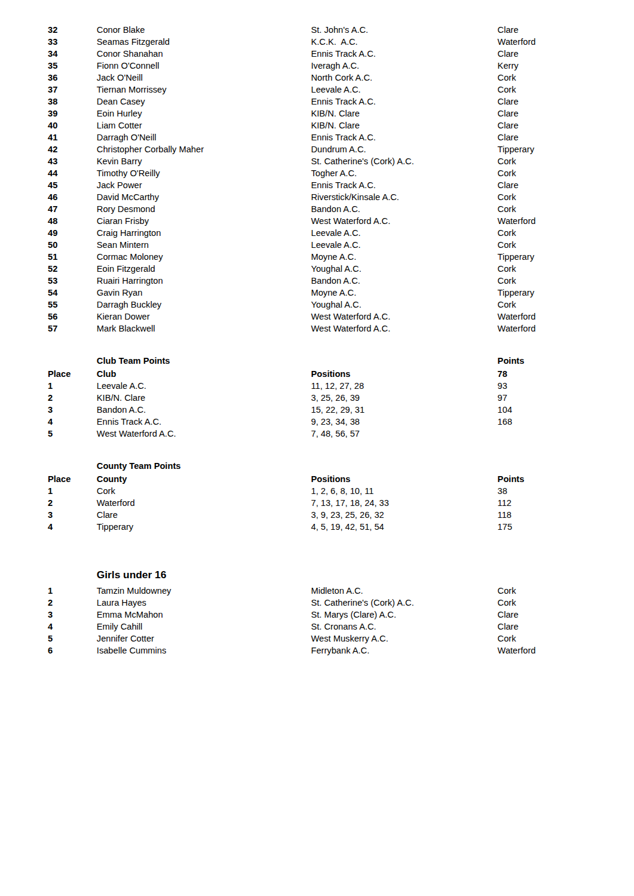| 32 | Conor Blake | St. John's A.C. | Clare |
| 33 | Seamas Fitzgerald | K.C.K. A.C. | Waterford |
| 34 | Conor Shanahan | Ennis Track A.C. | Clare |
| 35 | Fionn O'Connell | Iveragh A.C. | Kerry |
| 36 | Jack O'Neill | North Cork A.C. | Cork |
| 37 | Tiernan Morrissey | Leevale A.C. | Cork |
| 38 | Dean Casey | Ennis Track A.C. | Clare |
| 39 | Eoin Hurley | KIB/N. Clare | Clare |
| 40 | Liam Cotter | KIB/N. Clare | Clare |
| 41 | Darragh O'Neill | Ennis Track A.C. | Clare |
| 42 | Christopher Corbally Maher | Dundrum A.C. | Tipperary |
| 43 | Kevin Barry | St. Catherine's (Cork) A.C. | Cork |
| 44 | Timothy O'Reilly | Togher A.C. | Cork |
| 45 | Jack Power | Ennis Track A.C. | Clare |
| 46 | David McCarthy | Riverstick/Kinsale A.C. | Cork |
| 47 | Rory Desmond | Bandon A.C. | Cork |
| 48 | Ciaran Frisby | West Waterford A.C. | Waterford |
| 49 | Craig Harrington | Leevale A.C. | Cork |
| 50 | Sean Mintern | Leevale A.C. | Cork |
| 51 | Cormac Moloney | Moyne A.C. | Tipperary |
| 52 | Eoin Fitzgerald | Youghal A.C. | Cork |
| 53 | Ruairi Harrington | Bandon A.C. | Cork |
| 54 | Gavin Ryan | Moyne A.C. | Tipperary |
| 55 | Darragh Buckley | Youghal A.C. | Cork |
| 56 | Kieran Dower | West Waterford A.C. | Waterford |
| 57 | Mark Blackwell | West Waterford A.C. | Waterford |
| | Club Team Points | | Points |
| Place | Club | Positions | 78 |
| 1 | Leevale A.C. | 11, 12, 27, 28 | 93 |
| 2 | KIB/N. Clare | 3, 25, 26, 39 | 97 |
| 3 | Bandon A.C. | 15, 22, 29, 31 | 104 |
| 4 | Ennis Track A.C. | 9, 23, 34, 38 | 168 |
| 5 | West Waterford A.C. | 7, 48, 56, 57 | |
| | County Team Points | | |
| Place | County | Positions | Points |
| 1 | Cork | 1, 2, 6, 8, 10, 11 | 38 |
| 2 | Waterford | 7, 13, 17, 18, 24, 33 | 112 |
| 3 | Clare | 3, 9, 23, 25, 26, 32 | 118 |
| 4 | Tipperary | 4, 5, 19, 42, 51, 54 | 175 |
| | Girls under 16 | | |
| 1 | Tamzin Muldowney | Midleton A.C. | Cork |
| 2 | Laura Hayes | St. Catherine's (Cork) A.C. | Cork |
| 3 | Emma McMahon | St. Marys (Clare) A.C. | Clare |
| 4 | Emily Cahill | St. Cronans A.C. | Clare |
| 5 | Jennifer Cotter | West Muskerry A.C. | Cork |
| 6 | Isabelle Cummins | Ferrybank A.C. | Waterford |